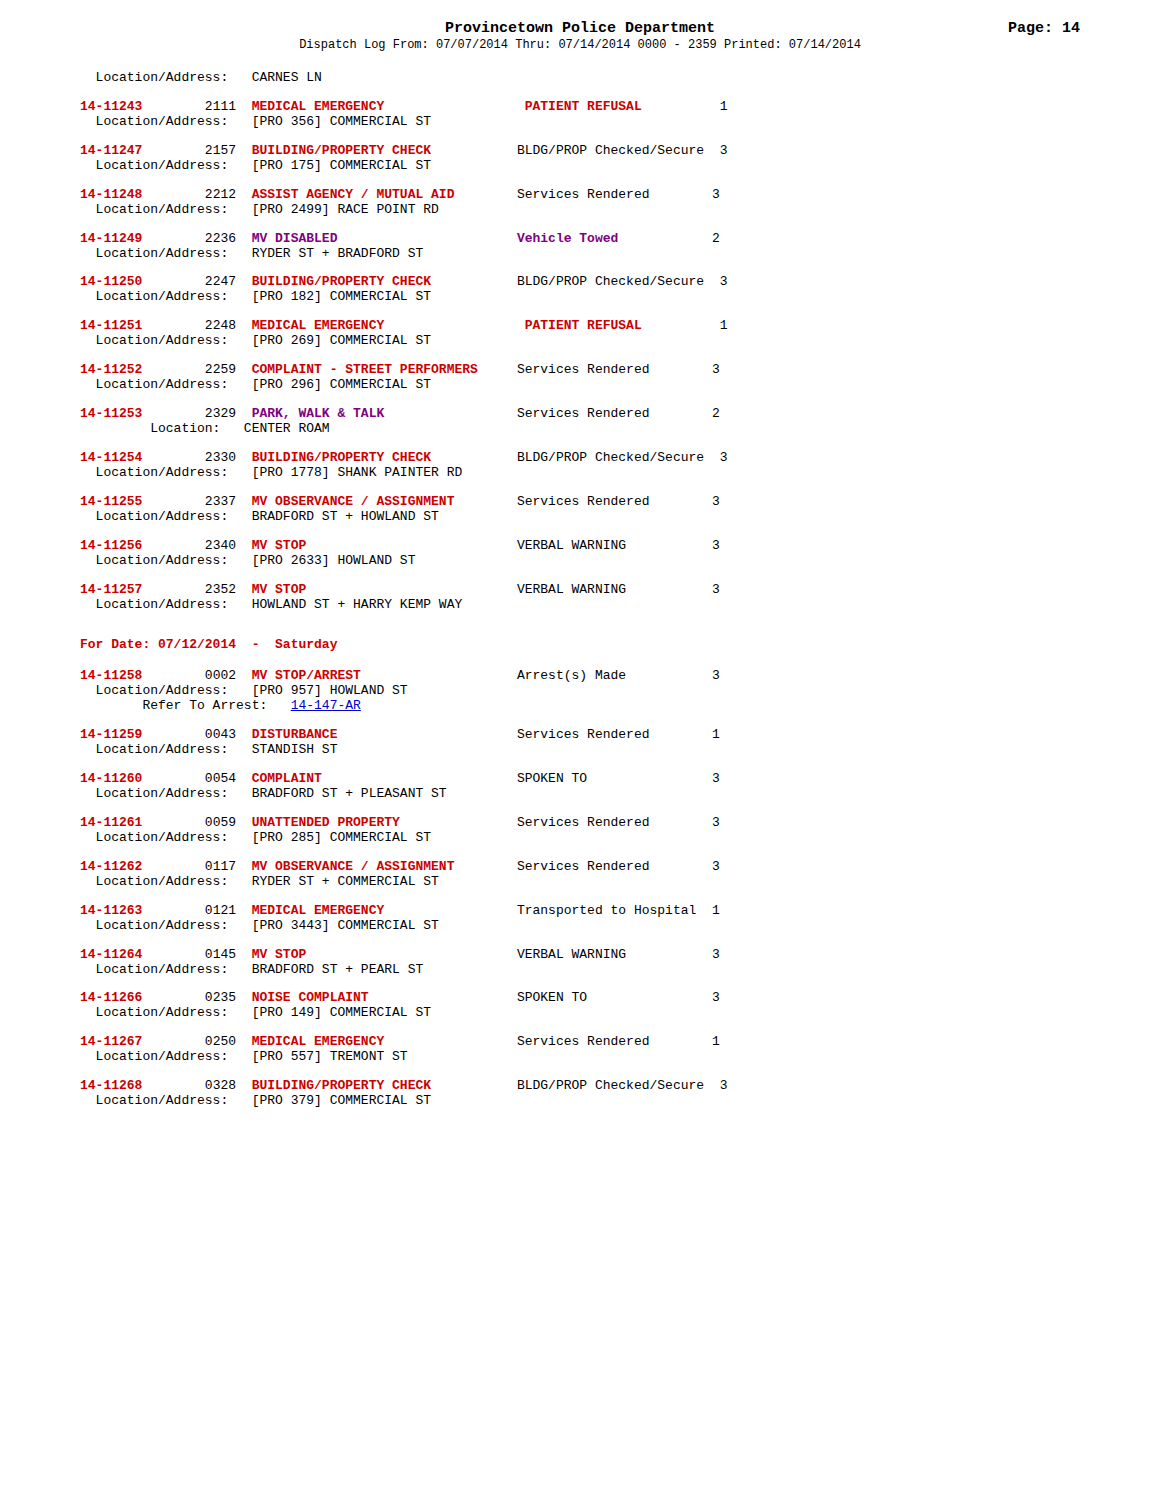Provincetown Police DepartmentPage: 14
Dispatch Log From: 07/07/2014 Thru: 07/14/2014 0000 - 2359 Printed: 07/14/2014
Location/Address: CARNES LN
14-11243 2111 MEDICAL EMERGENCY PATIENT REFUSAL 1
Location/Address: [PRO 356] COMMERCIAL ST
14-11247 2157 BUILDING/PROPERTY CHECK BLDG/PROP Checked/Secure 3
Location/Address: [PRO 175] COMMERCIAL ST
14-11248 2212 ASSIST AGENCY / MUTUAL AID Services Rendered 3
Location/Address: [PRO 2499] RACE POINT RD
14-11249 2236 MV DISABLED Vehicle Towed 2
Location/Address: RYDER ST + BRADFORD ST
14-11250 2247 BUILDING/PROPERTY CHECK BLDG/PROP Checked/Secure 3
Location/Address: [PRO 182] COMMERCIAL ST
14-11251 2248 MEDICAL EMERGENCY PATIENT REFUSAL 1
Location/Address: [PRO 269] COMMERCIAL ST
14-11252 2259 COMPLAINT - STREET PERFORMERS Services Rendered 3
Location/Address: [PRO 296] COMMERCIAL ST
14-11253 2329 PARK, WALK & TALK Services Rendered 2
Location: CENTER ROAM
14-11254 2330 BUILDING/PROPERTY CHECK BLDG/PROP Checked/Secure 3
Location/Address: [PRO 1778] SHANK PAINTER RD
14-11255 2337 MV OBSERVANCE / ASSIGNMENT Services Rendered 3
Location/Address: BRADFORD ST + HOWLAND ST
14-11256 2340 MV STOP VERBAL WARNING 3
Location/Address: [PRO 2633] HOWLAND ST
14-11257 2352 MV STOP VERBAL WARNING 3
Location/Address: HOWLAND ST + HARRY KEMP WAY
For Date: 07/12/2014 - Saturday
14-11258 0002 MV STOP/ARREST Arrest(s) Made 3
Location/Address: [PRO 957] HOWLAND ST
Refer To Arrest: 14-147-AR
14-11259 0043 DISTURBANCE Services Rendered 1
Location/Address: STANDISH ST
14-11260 0054 COMPLAINT SPOKEN TO 3
Location/Address: BRADFORD ST + PLEASANT ST
14-11261 0059 UNATTENDED PROPERTY Services Rendered 3
Location/Address: [PRO 285] COMMERCIAL ST
14-11262 0117 MV OBSERVANCE / ASSIGNMENT Services Rendered 3
Location/Address: RYDER ST + COMMERCIAL ST
14-11263 0121 MEDICAL EMERGENCY Transported to Hospital 1
Location/Address: [PRO 3443] COMMERCIAL ST
14-11264 0145 MV STOP VERBAL WARNING 3
Location/Address: BRADFORD ST + PEARL ST
14-11266 0235 NOISE COMPLAINT SPOKEN TO 3
Location/Address: [PRO 149] COMMERCIAL ST
14-11267 0250 MEDICAL EMERGENCY Services Rendered 1
Location/Address: [PRO 557] TREMONT ST
14-11268 0328 BUILDING/PROPERTY CHECK BLDG/PROP Checked/Secure 3
Location/Address: [PRO 379] COMMERCIAL ST